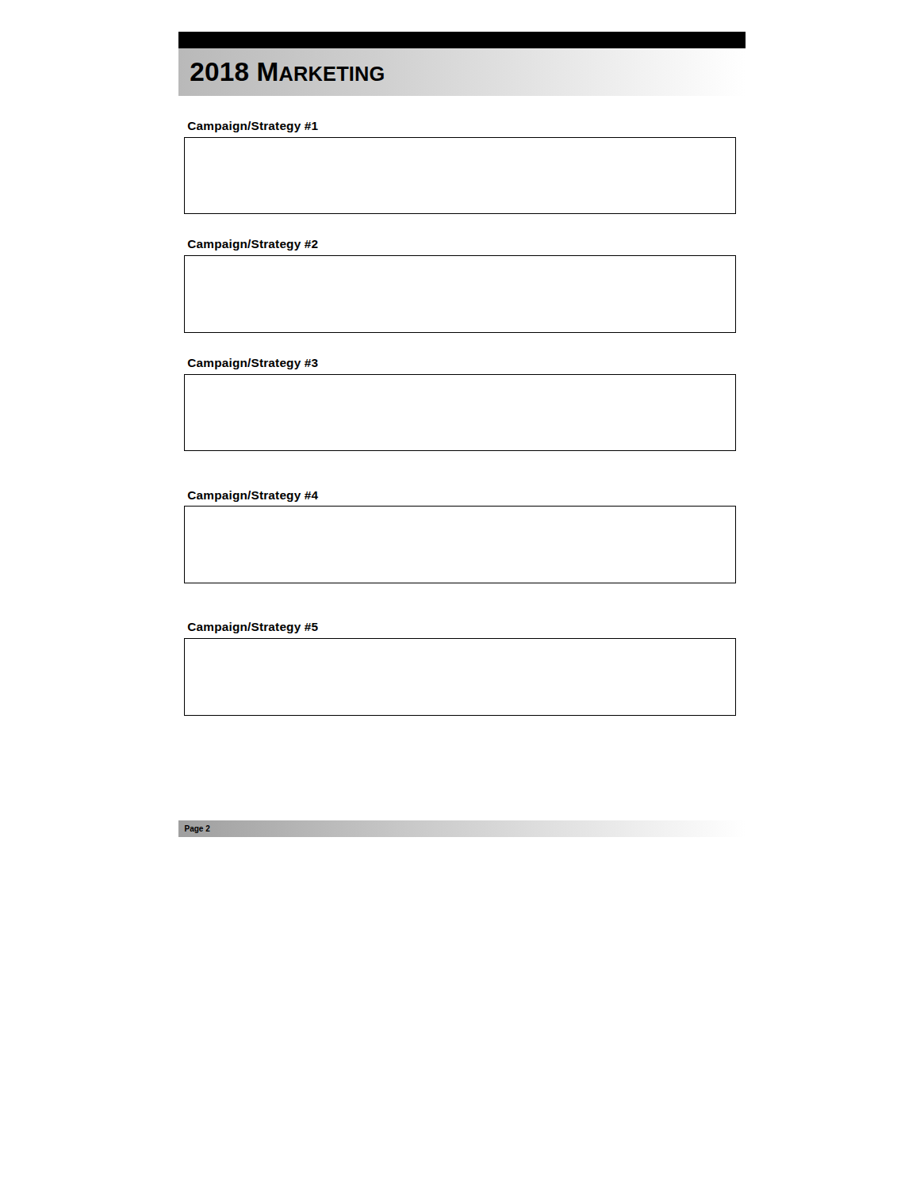2018 MARKETING
Campaign/Strategy #1
Campaign/Strategy #2
Campaign/Strategy #3
Campaign/Strategy #4
Campaign/Strategy #5
Page 2